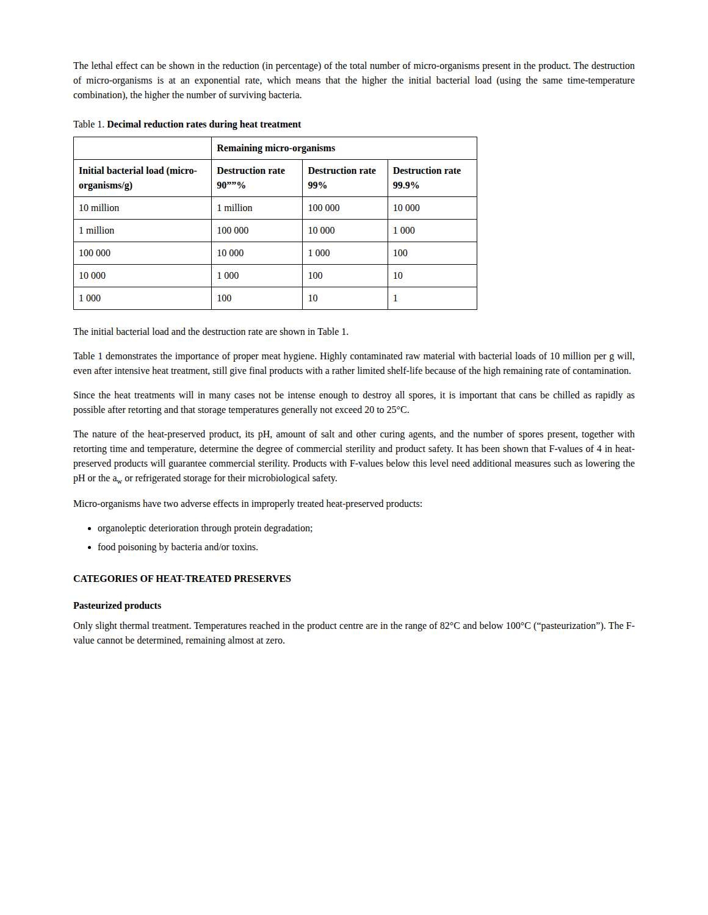The lethal effect can be shown in the reduction (in percentage) of the total number of micro-organisms present in the product. The destruction of micro-organisms is at an exponential rate, which means that the higher the initial bacterial load (using the same time-temperature combination), the higher the number of surviving bacteria.
Table 1. Decimal reduction rates during heat treatment
| | Remaining micro-organisms |
| Initial bacterial load (micro-organisms/g) | Destruction rate 90””% | Destruction rate 99% | Destruction rate 99.9% |
| 10 million | 1 million | 100 000 | 10 000 |
| 1 million | 100 000 | 10 000 | 1 000 |
| 100 000 | 10 000 | 1 000 | 100 |
| 10 000 | 1 000 | 100 | 10 |
| 1 000 | 100 | 10 | 1 |
The initial bacterial load and the destruction rate are shown in Table 1.
Table 1 demonstrates the importance of proper meat hygiene. Highly contaminated raw material with bacterial loads of 10 million per g will, even after intensive heat treatment, still give final products with a rather limited shelf-life because of the high remaining rate of contamination.
Since the heat treatments will in many cases not be intense enough to destroy all spores, it is important that cans be chilled as rapidly as possible after retorting and that storage temperatures generally not exceed 20 to 25°C.
The nature of the heat-preserved product, its pH, amount of salt and other curing agents, and the number of spores present, together with retorting time and temperature, determine the degree of commercial sterility and product safety. It has been shown that F-values of 4 in heat-preserved products will guarantee commercial sterility. Products with F-values below this level need additional measures such as lowering the pH or the aw or refrigerated storage for their microbiological safety.
Micro-organisms have two adverse effects in improperly treated heat-preserved products:
organoleptic deterioration through protein degradation;
food poisoning by bacteria and/or toxins.
CATEGORIES OF HEAT-TREATED PRESERVES
Pasteurized products
Only slight thermal treatment. Temperatures reached in the product centre are in the range of 82°C and below 100°C (“pasteurization”). The F-value cannot be determined, remaining almost at zero.